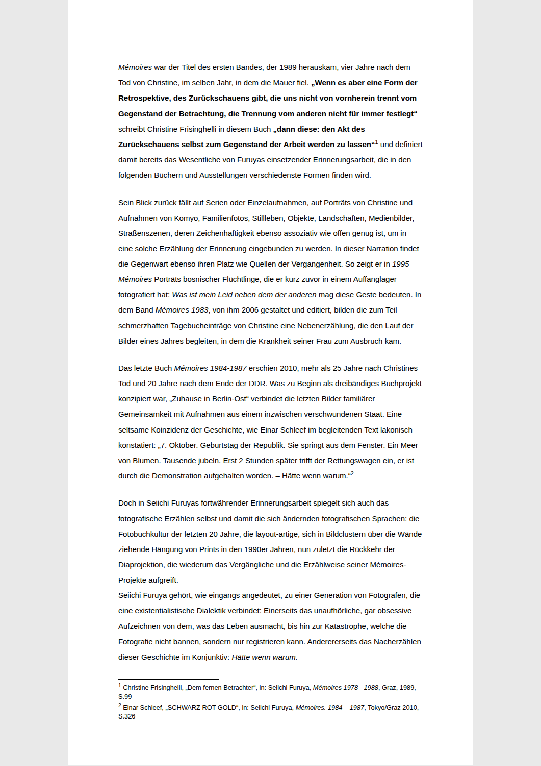Mémoires war der Titel des ersten Bandes, der 1989 herauskam, vier Jahre nach dem Tod von Christine, im selben Jahr, in dem die Mauer fiel. „Wenn es aber eine Form der Retrospektive, des Zurückschauens gibt, die uns nicht von vornherein trennt vom Gegenstand der Betrachtung, die Trennung vom anderen nicht für immer festlegt“ schreibt Christine Frisinghelli in diesem Buch „dann diese: den Akt des Zurückschauens selbst zum Gegenstand der Arbeit werden zu lassen“1 und definiert damit bereits das Wesentliche von Furuyas einsetzender Erinnerungsarbeit, die in den folgenden Büchern und Ausstellungen verschiedenste Formen finden wird.
Sein Blick zurück fällt auf Serien oder Einzelaufnahmen, auf Porträts von Christine und Aufnahmen von Komyo, Familienfotos, Stillleben, Objekte, Landschaften, Medienbilder, Straßenszenen, deren Zeichenhaftigkeit ebenso assoziativ wie offen genug ist, um in eine solche Erzählung der Erinnerung eingebunden zu werden. In dieser Narration findet die Gegenwart ebenso ihren Platz wie Quellen der Vergangenheit. So zeigt er in 1995 – Mémoires Porträts bosnischer Flüchtlinge, die er kurz zuvor in einem Auffanglager fotografiert hat: Was ist mein Leid neben dem der anderen mag diese Geste bedeuten. In dem Band Mémoires 1983, von ihm 2006 gestaltet und editiert, bilden die zum Teil schmerzhaften Tagebucheinträge von Christine eine Nebenerzählung, die den Lauf der Bilder eines Jahres begleiten, in dem die Krankheit seiner Frau zum Ausbruch kam.
Das letzte Buch Mémoires 1984-1987 erschien 2010, mehr als 25 Jahre nach Christines Tod und 20 Jahre nach dem Ende der DDR. Was zu Beginn als dreibändiges Buchprojekt konzipiert war, „Zuhause in Berlin-Ost“ verbindet die letzten Bilder familiärer Gemeinsamkeit mit Aufnahmen aus einem inzwischen verschwundenen Staat. Eine seltsame Koinzidenz der Geschichte, wie Einar Schleef im begleitenden Text lakonisch konstatiert: „7. Oktober. Geburtstag der Republik. Sie springt aus dem Fenster. Ein Meer von Blumen. Tausende jubeln. Erst 2 Stunden später trifft der Rettungswagen ein, er ist durch die Demonstration aufgehalten worden. – Hätte wenn warum.“2
Doch in Seiichi Furuyas fortwährender Erinnerungsarbeit spiegelt sich auch das fotografische Erzählen selbst und damit die sich ändernden fotografischen Sprachen: die Fotobuchkultur der letzten 20 Jahre, die layout-artige, sich in Bildclustern über die Wände ziehende Hängung von Prints in den 1990er Jahren, nun zuletzt die Rückkehr der Diaprojektion, die wiederum das Vergängliche und die Erzählweise seiner Mémoires- Projekte aufgreift.
Seiichi Furuya gehört, wie eingangs angedeutet, zu einer Generation von Fotografen, die eine existentialistische Dialektik verbindet: Einerseits das unaufhörliche, gar obsessive Aufzeichnen von dem, was das Leben ausmacht, bis hin zur Katastrophe, welche die Fotografie nicht bannen, sondern nur registrieren kann. Anderererseits das Nacherzählen dieser Geschichte im Konjunktiv: Hätte wenn warum.
1 Christine Frisinghelli, „Dem fernen Betrachter“, in: Seiichi Furuya, Mémoires 1978 - 1988, Graz, 1989, S.99
2 Einar Schleef, „SCHWARZ ROT GOLD“, in: Seiichi Furuya, Mémoires. 1984 – 1987, Tokyo/Graz 2010, S.326